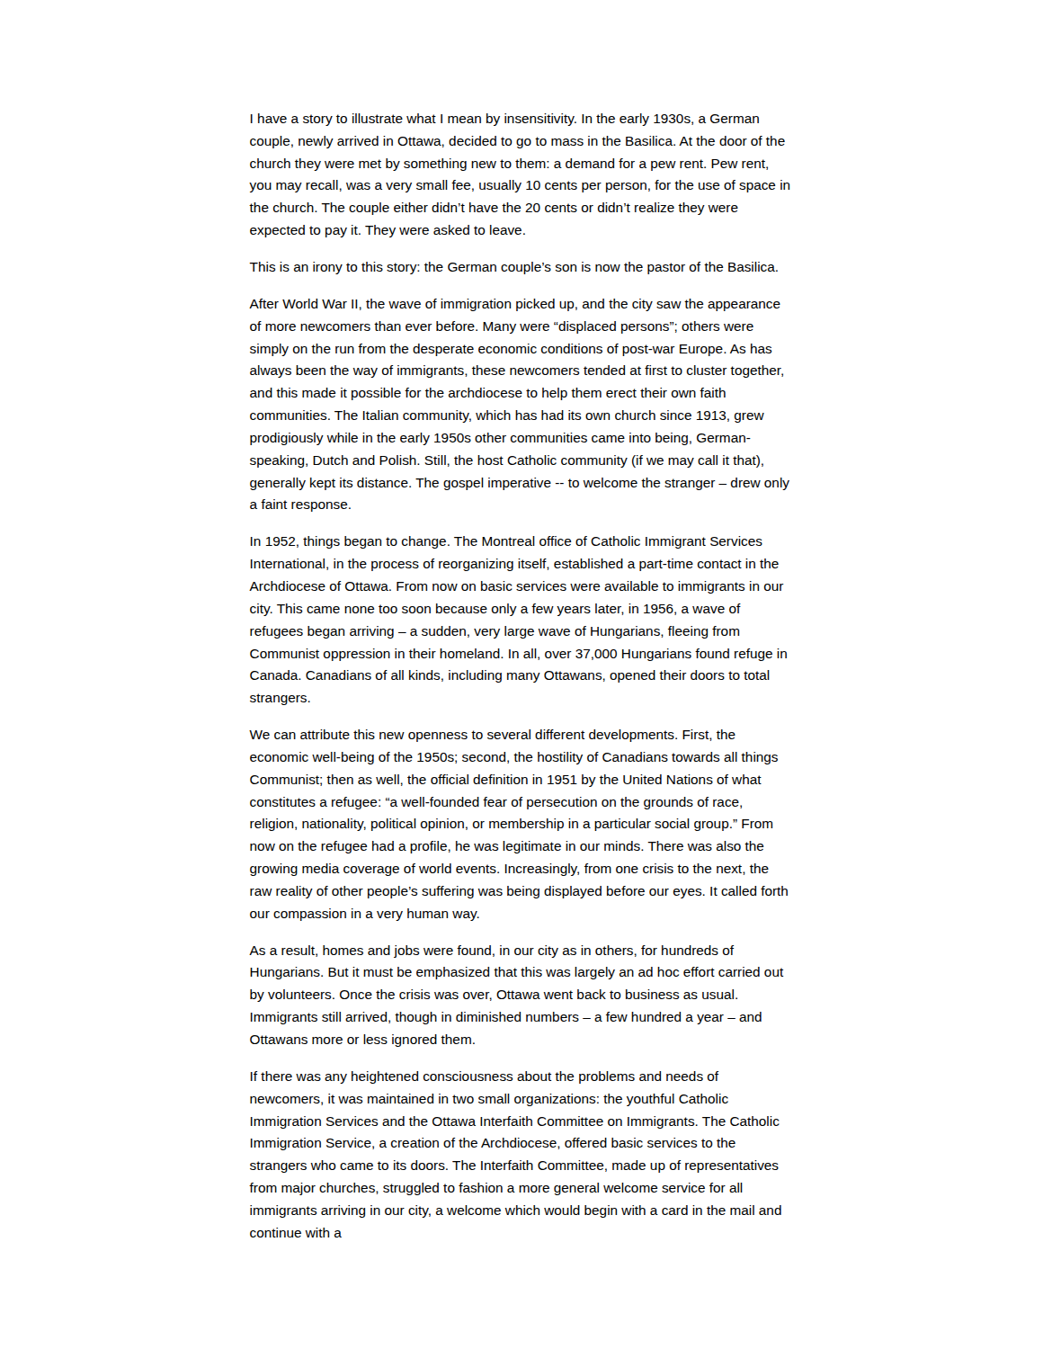I have a story to illustrate what I mean by insensitivity. In the early 1930s, a German couple, newly arrived in Ottawa, decided to go to mass in the Basilica. At the door of the church they were met by something new to them: a demand for a pew rent. Pew rent, you may recall, was a very small fee, usually 10 cents per person, for the use of space in the church. The couple either didn’t have the 20 cents or didn’t realize they were expected to pay it. They were asked to leave.
This is an irony to this story: the German couple’s son is now the pastor of the Basilica.
After World War II, the wave of immigration picked up, and the city saw the appearance of more newcomers than ever before. Many were “displaced persons”; others were simply on the run from the desperate economic conditions of post-war Europe. As has always been the way of immigrants, these newcomers tended at first to cluster together, and this made it possible for the archdiocese to help them erect their own faith communities. The Italian community, which has had its own church since 1913, grew prodigiously while in the early 1950s other communities came into being, German-speaking, Dutch and Polish. Still, the host Catholic community (if we may call it that), generally kept its distance. The gospel imperative -- to welcome the stranger – drew only a faint response.
In 1952, things began to change. The Montreal office of Catholic Immigrant Services International, in the process of reorganizing itself, established a part-time contact in the Archdiocese of Ottawa. From now on basic services were available to immigrants in our city. This came none too soon because only a few years later, in 1956, a wave of refugees began arriving – a sudden, very large wave of Hungarians, fleeing from Communist oppression in their homeland. In all, over 37,000 Hungarians found refuge in Canada. Canadians of all kinds, including many Ottawans, opened their doors to total strangers.
We can attribute this new openness to several different developments. First, the economic well-being of the 1950s; second, the hostility of Canadians towards all things Communist; then as well, the official definition in 1951 by the United Nations of what constitutes a refugee: “a well-founded fear of persecution on the grounds of race, religion, nationality, political opinion, or membership in a particular social group.” From now on the refugee had a profile, he was legitimate in our minds. There was also the growing media coverage of world events. Increasingly, from one crisis to the next, the raw reality of other people’s suffering was being displayed before our eyes. It called forth our compassion in a very human way.
As a result, homes and jobs were found, in our city as in others, for hundreds of Hungarians. But it must be emphasized that this was largely an ad hoc effort carried out by volunteers. Once the crisis was over, Ottawa went back to business as usual. Immigrants still arrived, though in diminished numbers – a few hundred a year – and Ottawans more or less ignored them.
If there was any heightened consciousness about the problems and needs of newcomers, it was maintained in two small organizations: the youthful Catholic Immigration Services and the Ottawa Interfaith Committee on Immigrants. The Catholic Immigration Service, a creation of the Archdiocese, offered basic services to the strangers who came to its doors. The Interfaith Committee, made up of representatives from major churches, struggled to fashion a more general welcome service for all immigrants arriving in our city, a welcome which would begin with a card in the mail and continue with a